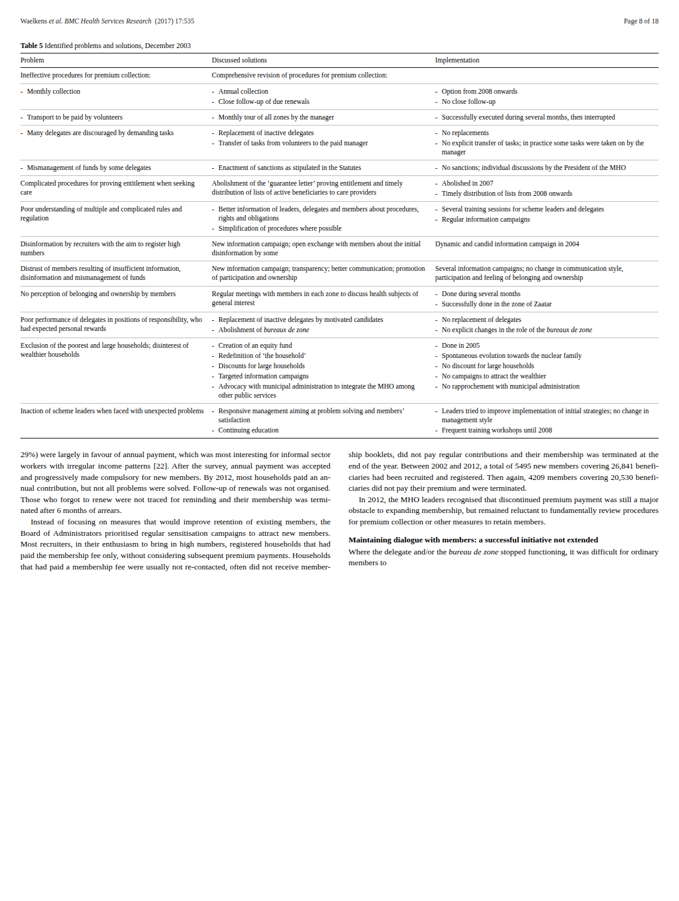Waelkens et al. BMC Health Services Research (2017) 17:535 Page 8 of 18
Table 5 Identified problems and solutions, December 2003
| Problem | Discussed solutions | Implementation |
| --- | --- | --- |
| Ineffective procedures for premium collection: | Comprehensive revision of procedures for premium collection: | |
| Monthly collection | Annual collection Close follow-up of due renewals | Option from 2008 onwards No close follow-up |
| Transport to be paid by volunteers | Monthly tour of all zones by the manager | Successfully executed during several months, then interrupted |
| Many delegates are discouraged by demanding tasks | Replacement of inactive delegates Transfer of tasks from volunteers to the paid manager | No replacements No explicit transfer of tasks; in practice some tasks were taken on by the manager |
| Mismanagement of funds by some delegates | Enactment of sanctions as stipulated in the Statutes | No sanctions; individual discussions by the President of the MHO |
| Complicated procedures for proving entitlement when seeking care | Abolishment of the ‘guarantee letter’ proving entitlement and timely distribution of lists of active beneficiaries to care providers | Abolished in 2007 Timely distribution of lists from 2008 onwards |
| Poor understanding of multiple and complicated rules and regulation | Better information of leaders, delegates and members about procedures, rights and obligations Simplification of procedures where possible | Several training sessions for scheme leaders and delegates Regular information campaigns |
| Disinformation by recruiters with the aim to register high numbers | New information campaign; open exchange with members about the initial disinformation by some | Dynamic and candid information campaign in 2004 |
| Distrust of members resulting of insufficient information, disinformation and mismanagement of funds | New information campaign; transparency; better communication; promotion of participation and ownership | Several information campaigns; no change in communication style, participation and feeling of belonging and ownership |
| No perception of belonging and ownership by members | Regular meetings with members in each zone to discuss health subjects of general interest | Done during several months Successfully done in the zone of Zaatar |
| Poor performance of delegates in positions of responsibility, who had expected personal rewards | Replacement of inactive delegates by motivated candidates Abolishment of bureaux de zone | No replacement of delegates No explicit changes in the role of the bureaux de zone |
| Exclusion of the poorest and large households; disinterest of wealthier households | Creation of an equity fund Redefinition of ‘the household’ Discounts for large households Targeted information campaigns Advocacy with municipal administration to integrate the MHO among other public services | Done in 2005 Spontaneous evolution towards the nuclear family No discount for large households No campaigns to attract the wealthier No rapprochement with municipal administration |
| Inaction of scheme leaders when faced with unexpected problems | Responsive management aiming at problem solving and members’ satisfaction Continuing education | Leaders tried to improve implementation of initial strategies; no change in management style Frequent training workshops until 2008 |
29%) were largely in favour of annual payment, which was most interesting for informal sector workers with irregular income patterns [22]. After the survey, annual payment was accepted and progressively made compulsory for new members. By 2012, most households paid an annual contribution, but not all problems were solved. Follow-up of renewals was not organised. Those who forgot to renew were not traced for reminding and their membership was terminated after 6 months of arrears.
Instead of focusing on measures that would improve retention of existing members, the Board of Administrators prioritised regular sensitisation campaigns to attract new members. Most recruiters, in their enthusiasm to bring in high numbers, registered households that had paid the membership fee only, without considering subsequent premium payments. Households that had paid a membership fee were usually not re-contacted, often did not receive membership booklets, did not pay regular contributions and their membership was terminated at the end of the year. Between 2002 and 2012, a total of 5495 new members covering 26,841 beneficiaries had been recruited and registered. Then again, 4209 members covering 20,530 beneficiaries did not pay their premium and were terminated.
In 2012, the MHO leaders recognised that discontinued premium payment was still a major obstacle to expanding membership, but remained reluctant to fundamentally review procedures for premium collection or other measures to retain members.
Maintaining dialogue with members: a successful initiative not extended
Where the delegate and/or the bureau de zone stopped functioning, it was difficult for ordinary members to